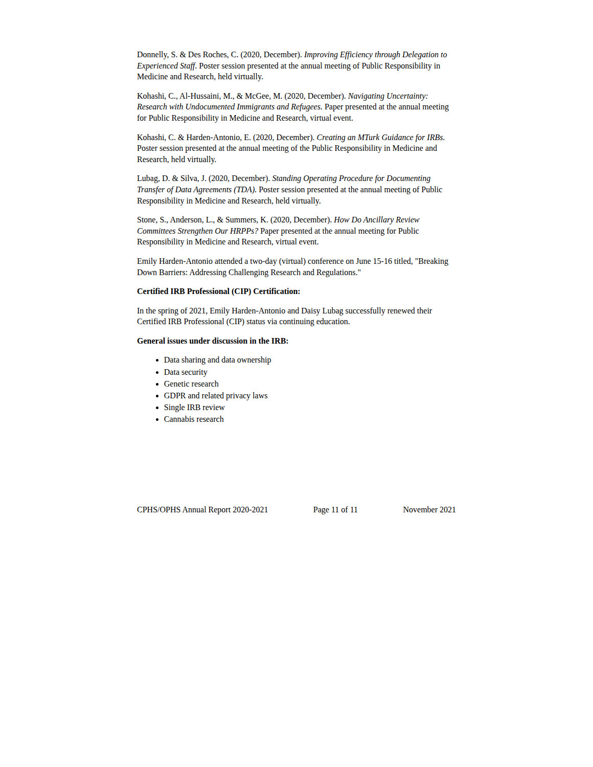Donnelly, S. & Des Roches, C. (2020, December). Improving Efficiency through Delegation to Experienced Staff. Poster session presented at the annual meeting of Public Responsibility in Medicine and Research, held virtually.
Kohashi, C., Al-Hussaini, M., & McGee, M. (2020, December). Navigating Uncertainty: Research with Undocumented Immigrants and Refugees. Paper presented at the annual meeting for Public Responsibility in Medicine and Research, virtual event.
Kohashi, C. & Harden-Antonio, E. (2020, December). Creating an MTurk Guidance for IRBs. Poster session presented at the annual meeting of the Public Responsibility in Medicine and Research, held virtually.
Lubag, D. & Silva, J. (2020, December). Standing Operating Procedure for Documenting Transfer of Data Agreements (TDA). Poster session presented at the annual meeting of Public Responsibility in Medicine and Research, held virtually.
Stone, S., Anderson, L., & Summers, K. (2020, December). How Do Ancillary Review Committees Strengthen Our HRPPs? Paper presented at the annual meeting for Public Responsibility in Medicine and Research, virtual event.
Emily Harden-Antonio attended a two-day (virtual) conference on June 15-16 titled, "Breaking Down Barriers: Addressing Challenging Research and Regulations."
Certified IRB Professional (CIP) Certification:
In the spring of 2021, Emily Harden-Antonio and Daisy Lubag successfully renewed their Certified IRB Professional (CIP) status via continuing education.
General issues under discussion in the IRB:
Data sharing and data ownership
Data security
Genetic research
GDPR and related privacy laws
Single IRB review
Cannabis research
CPHS/OPHS Annual Report 2020-2021 Page 11 of 11 November 2021